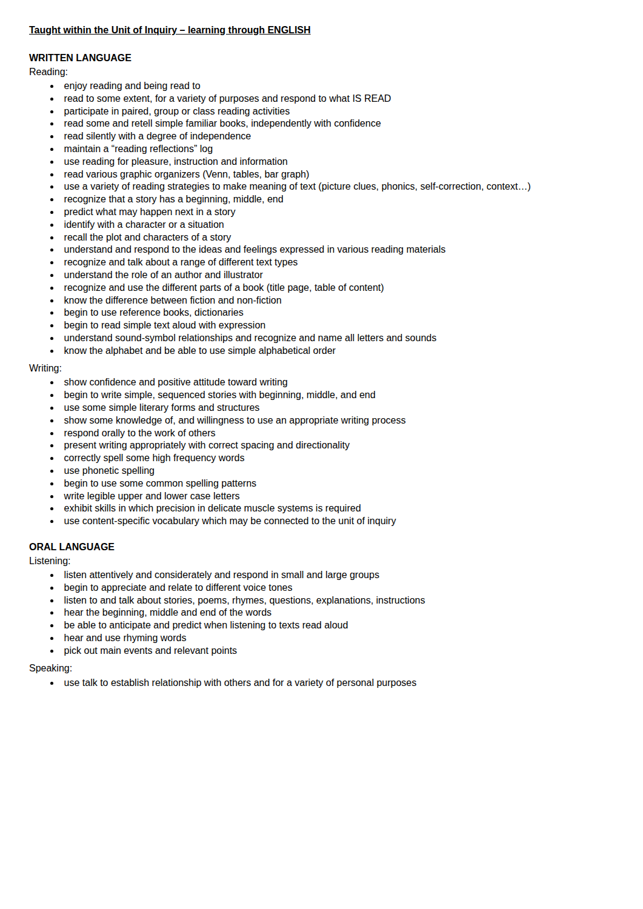Taught within the Unit of Inquiry – learning through ENGLISH
WRITTEN LANGUAGE
Reading:
enjoy reading and being read to
read to some extent, for a variety of purposes and respond to what IS READ
participate in paired, group or class reading activities
read some and retell simple familiar books, independently with confidence
read silently with a degree of independence
maintain a “reading reflections” log
use reading for pleasure, instruction and information
read various graphic organizers (Venn, tables, bar graph)
use a variety of reading strategies to make meaning of text (picture clues, phonics, self-correction, context…)
recognize that a story has a beginning, middle, end
predict what may happen next in a story
identify with a character or a situation
recall the plot and characters of a story
understand and respond to the ideas and feelings expressed in various reading materials
recognize and talk about a range of different text types
understand the role of an author and illustrator
recognize and use the different parts of a book (title page, table of content)
know the difference between fiction and non-fiction
begin to use reference books, dictionaries
begin to read simple text aloud with expression
understand sound-symbol relationships and recognize and name all letters and sounds
know the alphabet and be able to use simple alphabetical order
Writing:
show confidence and positive attitude toward writing
begin to write simple, sequenced stories with beginning, middle, and end
use some simple literary forms and structures
show some knowledge of, and willingness to use an appropriate writing process
respond orally to the work of others
present writing appropriately with correct spacing and directionality
correctly spell some high frequency words
use phonetic spelling
begin to use some common spelling patterns
write legible upper and lower case letters
exhibit skills in which precision in delicate muscle systems is required
use content-specific vocabulary which may be connected to the unit of inquiry
ORAL LANGUAGE
Listening:
listen attentively and considerately and respond in small and large groups
begin to appreciate and relate to different voice tones
listen to and talk about stories, poems, rhymes, questions, explanations, instructions
hear the beginning, middle and end of the words
be able to anticipate and predict when listening to texts read aloud
hear and use rhyming words
pick out main events and relevant points
Speaking:
use talk to establish relationship with others and for a variety of personal purposes